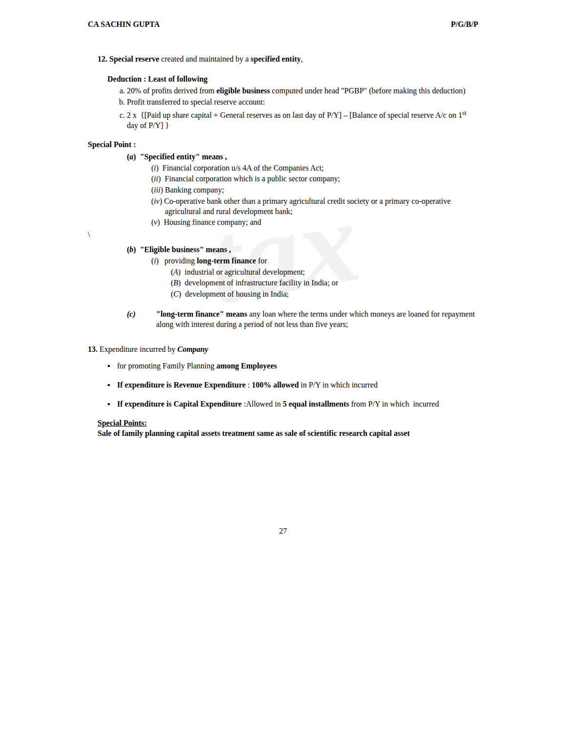tax
CA SACHIN GUPTA P/G/B/P
12. Special reserve created and maintained by a specified entity,
Deduction : Least of following
20% of profits derived from eligible business computed under head "PGBP" (before making this deduction)
Profit transferred to special reserve account:
2 x {[Paid up share capital + General reserves as on last day of P/Y] – [Balance of special reserve A/c on 1st day of P/Y] }
Special Point :
(a) "Specified entity" means ,
(i) Financial corporation u/s 4A of the Companies Act;
(ii) Financial corporation which is a public sector company;
(iii) Banking company;
(iv) Co-operative bank other than a primary agricultural credit society or a primary co-operative agricultural and rural development bank;
(v) Housing finance company; and
\
(b) "Eligible business" means ,
(i) providing long-term finance for
(A) industrial or agricultural development;
(B) development of infrastructure facility in India; or
(C) development of housing in India;
(c) "long-term finance" means any loan where the terms under which moneys are loaned for repayment along with interest during a period of not less than five years;
13. Expenditure incurred by Company
for promoting Family Planning among Employees
If expenditure is Revenue Expenditure : 100% allowed in P/Y in which incurred
If expenditure is Capital Expenditure :Allowed in 5 equal installments from P/Y in which incurred
Special Points:
Sale of family planning capital assets treatment same as sale of scientific research capital asset
27